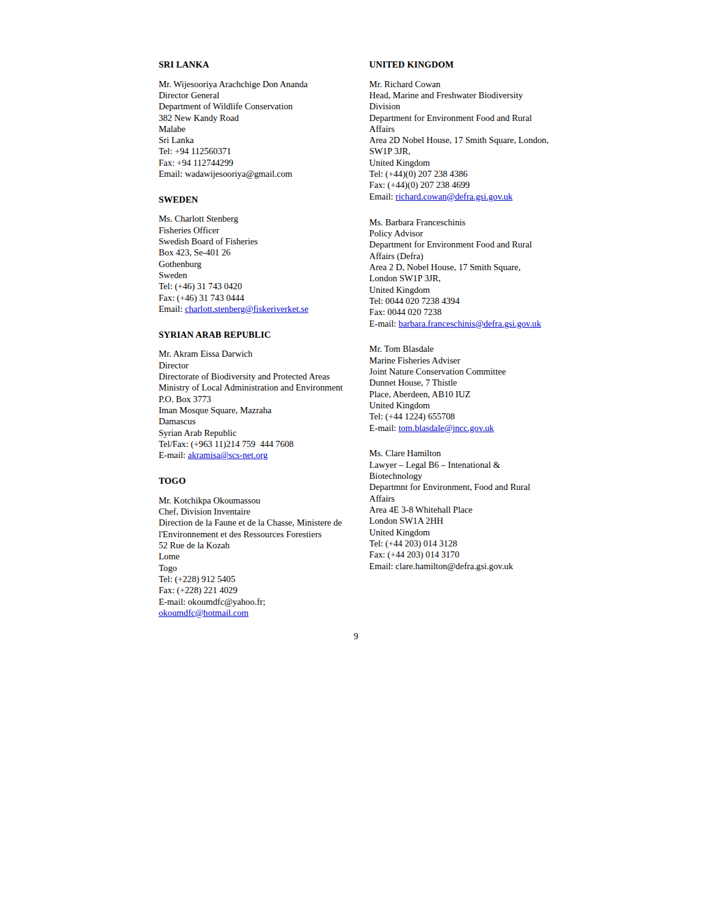SRI LANKA
Mr. Wijesooriya Arachchige Don Ananda
Director General
Department of Wildlife Conservation
382 New Kandy Road
Malabe
Sri Lanka
Tel: +94 112560371
Fax: +94 112744299
Email: wadawijesooriya@gmail.com
SWEDEN
Ms. Charlott Stenberg
Fisheries Officer
Swedish Board of Fisheries
Box 423, Se-401 26
Gothenburg
Sweden
Tel: (+46) 31 743 0420
Fax: (+46) 31 743 0444
Email: charlott.stenberg@fiskeriverket.se
SYRIAN ARAB REPUBLIC
Mr. Akram Eissa Darwich
Director
Directorate of Biodiversity and Protected Areas
Ministry of Local Administration and Environment
P.O. Box 3773
Iman Mosque Square, Mazraha
Damascus
Syrian Arab Republic
Tel/Fax: (+963 11)214 759 444 7608
E-mail: akramisa@scs-net.org
TOGO
Mr. Kotchikpa Okoumassou
Chef, Division Inventaire
Direction de la Faune et de la Chasse, Ministere de l'Environnement et des Ressources Forestiers
52 Rue de la Kozah
Lome
Togo
Tel: (+228) 912 5405
Fax: (+228) 221 4029
E-mail: okoumdfc@yahoo.fr;
okoumdfc@hotmail.com
UNITED KINGDOM
Mr. Richard Cowan
Head, Marine and Freshwater Biodiversity Division
Department for Environment Food and Rural Affairs
Area 2D Nobel House, 17 Smith Square, London, SW1P 3JR,
United Kingdom
Tel: (+44)(0) 207 238 4386
Fax: (+44)(0) 207 238 4699
Email: richard.cowan@defra.gsi.gov.uk
Ms. Barbara Franceschinis
Policy Advisor
Department for Environment Food and Rural Affairs (Defra)
Area 2 D, Nobel House, 17 Smith Square,
London SW1P 3JR,
United Kingdom
Tel: 0044 020 7238 4394
Fax: 0044 020 7238
E-mail: barbara.franceschinis@defra.gsi.gov.uk
Mr. Tom Blasdale
Marine Fisheries Adviser
Joint Nature Conservation Committee
Dunnet House, 7 Thistle
Place, Aberdeen, AB10 IUZ
United Kingdom
Tel: (+44 1224) 655708
E-mail: tom.blasdale@jncc.gov.uk
Ms. Clare Hamilton
Lawyer – Legal B6 – Intenational & Biotechnology
Departmnt for Environment, Food and Rural Affairs
Area 4E 3-8 Whitehall Place
London SW1A 2HH
United Kingdom
Tel: (+44 203) 014 3128
Fax: (+44 203) 014 3170
Email: clare.hamilton@defra.gsi.gov.uk
9